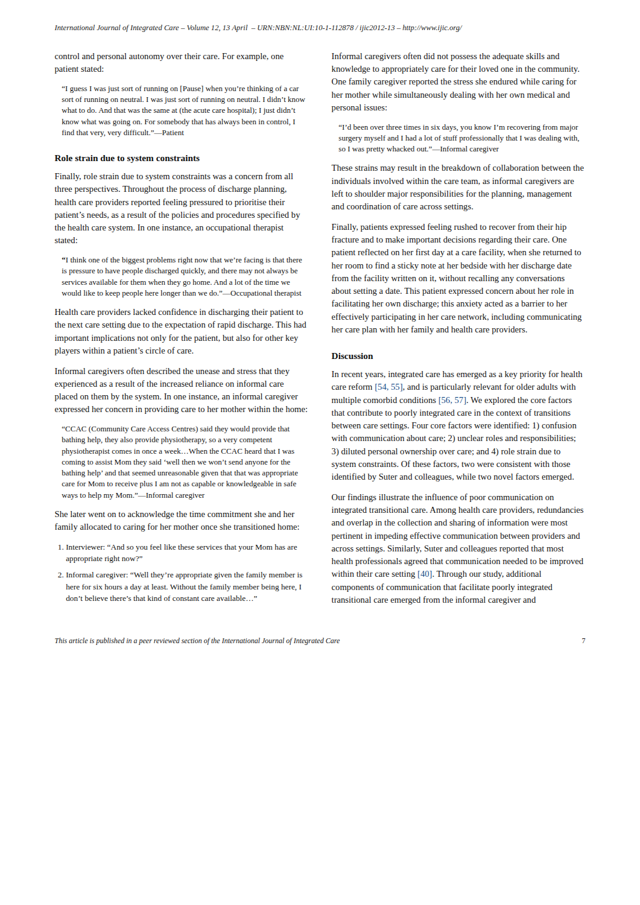International Journal of Integrated Care – Volume 12, 13 April – URN:NBN:NL:UI:10-1-112878 / ijic2012-13 – http://www.ijic.org/
control and personal autonomy over their care. For example, one patient stated:
“I guess I was just sort of running on [Pause] when you’re thinking of a car sort of running on neutral. I was just sort of running on neutral. I didn’t know what to do. And that was the same at (the acute care hospital); I just didn’t know what was going on. For somebody that has always been in control, I find that very, very difficult.”—Patient
Role strain due to system constraints
Finally, role strain due to system constraints was a concern from all three perspectives. Throughout the process of discharge planning, health care providers reported feeling pressured to prioritise their patient’s needs, as a result of the policies and procedures specified by the health care system. In one instance, an occupational therapist stated:
“I think one of the biggest problems right now that we’re facing is that there is pressure to have people discharged quickly, and there may not always be services available for them when they go home. And a lot of the time we would like to keep people here longer than we do.”—Occupational therapist
Health care providers lacked confidence in discharging their patient to the next care setting due to the expectation of rapid discharge. This had important implications not only for the patient, but also for other key players within a patient’s circle of care.
Informal caregivers often described the unease and stress that they experienced as a result of the increased reliance on informal care placed on them by the system. In one instance, an informal caregiver expressed her concern in providing care to her mother within the home:
“CCAC (Community Care Access Centres) said they would provide that bathing help, they also provide physiotherapy, so a very competent physiotherapist comes in once a week…When the CCAC heard that I was coming to assist Mom they said ‘well then we won’t send anyone for the bathing help’ and that seemed unreasonable given that that was appropriate care for Mom to receive plus I am not as capable or knowledgeable in safe ways to help my Mom.”—Informal caregiver
She later went on to acknowledge the time commitment she and her family allocated to caring for her mother once she transitioned home:
Interviewer: “And so you feel like these services that your Mom has are appropriate right now?”
Informal caregiver: “Well they’re appropriate given the family member is here for six hours a day at least. Without the family member being here, I don’t believe there’s that kind of constant care available…”
Informal caregivers often did not possess the adequate skills and knowledge to appropriately care for their loved one in the community. One family caregiver reported the stress she endured while caring for her mother while simultaneously dealing with her own medical and personal issues:
“I’d been over three times in six days, you know I’m recovering from major surgery myself and I had a lot of stuff professionally that I was dealing with, so I was pretty whacked out.”—Informal caregiver
These strains may result in the breakdown of collaboration between the individuals involved within the care team, as informal caregivers are left to shoulder major responsibilities for the planning, management and coordination of care across settings.
Finally, patients expressed feeling rushed to recover from their hip fracture and to make important decisions regarding their care. One patient reflected on her first day at a care facility, when she returned to her room to find a sticky note at her bedside with her discharge date from the facility written on it, without recalling any conversations about setting a date. This patient expressed concern about her role in facilitating her own discharge; this anxiety acted as a barrier to her effectively participating in her care network, including communicating her care plan with her family and health care providers.
Discussion
In recent years, integrated care has emerged as a key priority for health care reform [54, 55], and is particularly relevant for older adults with multiple comorbid conditions [56, 57]. We explored the core factors that contribute to poorly integrated care in the context of transitions between care settings. Four core factors were identified: 1) confusion with communication about care; 2) unclear roles and responsibilities; 3) diluted personal ownership over care; and 4) role strain due to system constraints. Of these factors, two were consistent with those identified by Suter and colleagues, while two novel factors emerged.
Our findings illustrate the influence of poor communication on integrated transitional care. Among health care providers, redundancies and overlap in the collection and sharing of information were most pertinent in impeding effective communication between providers and across settings. Similarly, Suter and colleagues reported that most health professionals agreed that communication needed to be improved within their care setting [40]. Through our study, additional components of communication that facilitate poorly integrated transitional care emerged from the informal caregiver and
This article is published in a peer reviewed section of the International Journal of Integrated Care 7